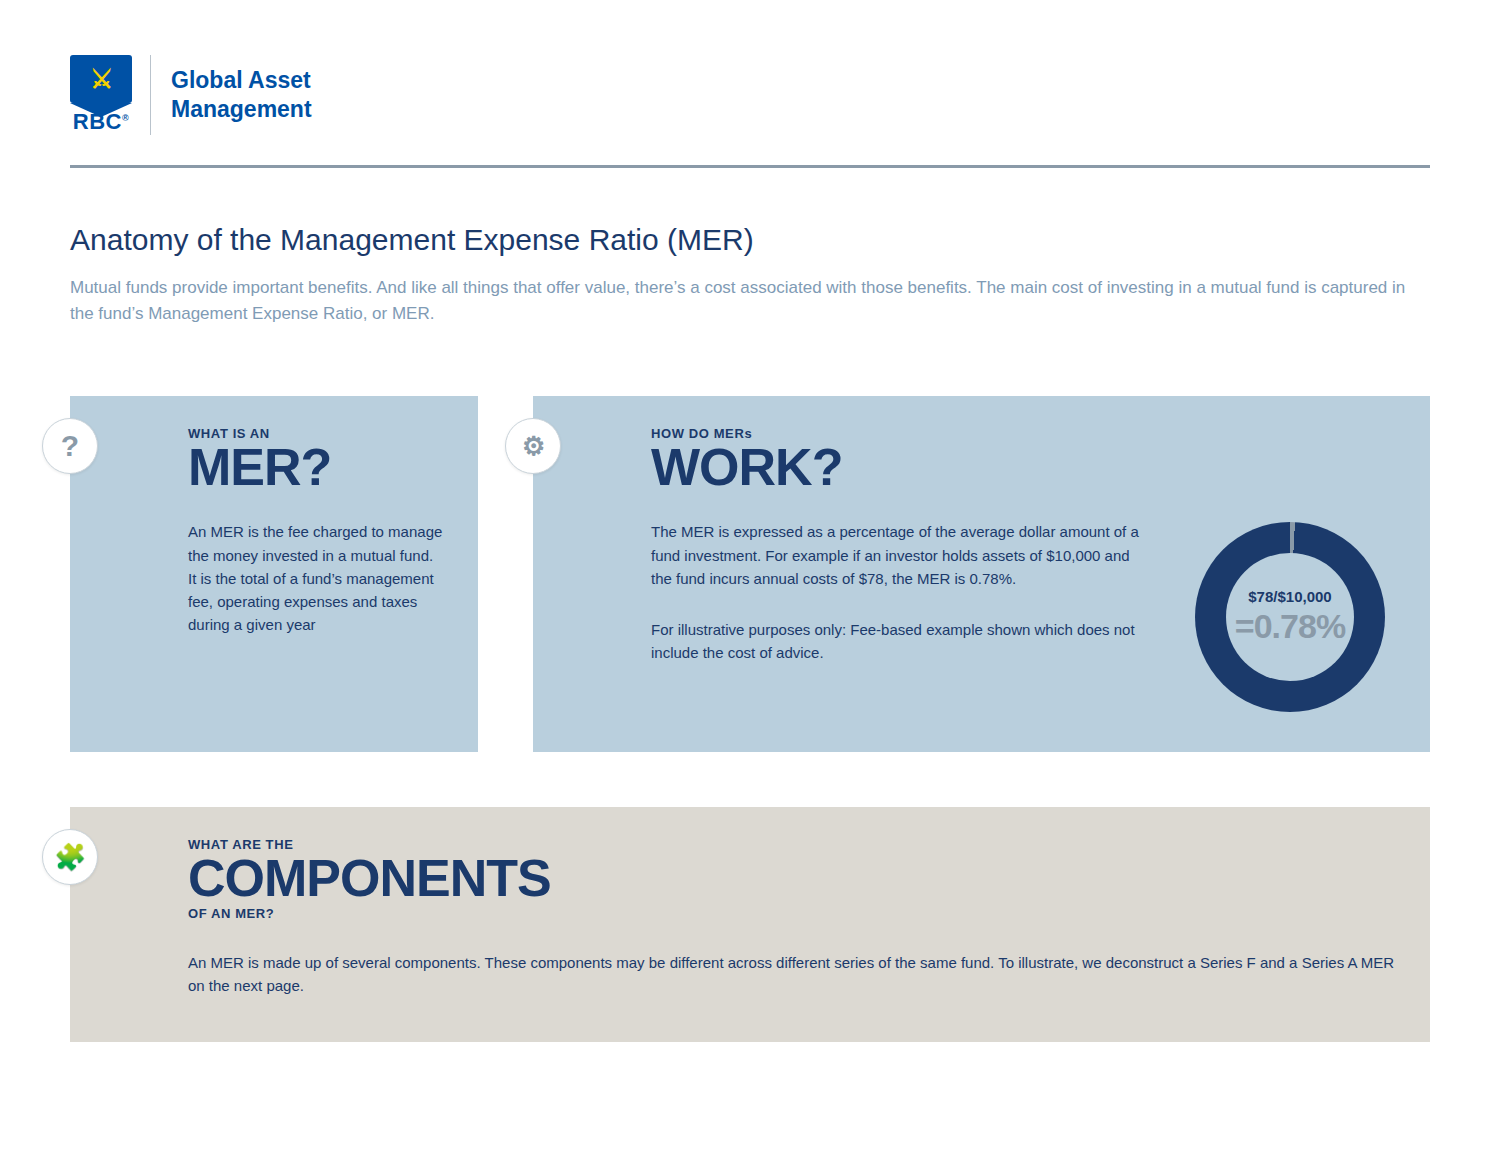⚔
RBC®
Global Asset
Management
Anatomy of the Management Expense Ratio (MER)
Mutual funds provide important benefits. And like all things that offer value, there’s a cost associated with those benefits. The main cost of investing in a mutual fund is captured in the fund’s Management Expense Ratio, or MER.
?
WHAT IS AN
MER?
An MER is the fee charged to manage the money invested in a mutual fund. It is the total of a fund’s management fee, operating expenses and taxes during a given year
⚙
HOW DO MERs
WORK?
The MER is expressed as a percentage of the average dollar amount of a fund investment. For example if an investor holds assets of $10,000 and the fund incurs annual costs of $78, the MER is 0.78%.
For illustrative purposes only: Fee-based example shown which does not include the cost of advice.
$78/$10,000 =0.78%
🧩
WHAT ARE THE
COMPONENTS
OF AN MER?
An MER is made up of several components. These components may be different across different series of the same fund. To illustrate, we deconstruct a Series F and a Series A MER on the next page.